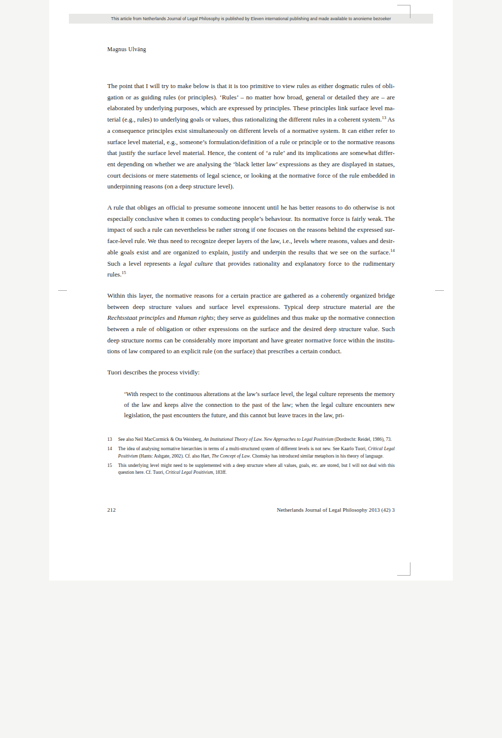This article from Netherlands Journal of Legal Philosophy is published by Eleven international publishing and made available to anonieme bezoeker
Magnus Ulväng
The point that I will try to make below is that it is too primitive to view rules as either dogmatic rules of obligation or as guiding rules (or principles). ‘Rules’ – no matter how broad, general or detailed they are – are elaborated by underlying purposes, which are expressed by principles. These principles link surface level material (e.g., rules) to underlying goals or values, thus rationalizing the different rules in a coherent system.13 As a consequence principles exist simultaneously on different levels of a normative system. It can either refer to surface level material, e.g., someone’s formulation/definition of a rule or principle or to the normative reasons that justify the surface level material. Hence, the content of ‘a rule’ and its implications are somewhat different depending on whether we are analysing the ‘black letter law’ expressions as they are displayed in statues, court decisions or mere statements of legal science, or looking at the normative force of the rule embedded in underpinning reasons (on a deep structure level).
A rule that obliges an official to presume someone innocent until he has better reasons to do otherwise is not especially conclusive when it comes to conducting people’s behaviour. Its normative force is fairly weak. The impact of such a rule can nevertheless be rather strong if one focuses on the reasons behind the expressed surface-level rule. We thus need to recognize deeper layers of the law, i.e., levels where reasons, values and desirable goals exist and are organized to explain, justify and underpin the results that we see on the surface.14 Such a level represents a legal culture that provides rationality and explanatory force to the rudimentary rules.15
Within this layer, the normative reasons for a certain practice are gathered as a coherently organized bridge between deep structure values and surface level expressions. Typical deep structure material are the Rechtsstaat principles and Human rights; they serve as guidelines and thus make up the normative connection between a rule of obligation or other expressions on the surface and the desired deep structure value. Such deep structure norms can be considerably more important and have greater normative force within the institutions of law compared to an explicit rule (on the surface) that prescribes a certain conduct.
Tuori describes the process vividly:
‘With respect to the continuous alterations at the law’s surface level, the legal culture represents the memory of the law and keeps alive the connection to the past of the law; when the legal culture encounters new legislation, the past encounters the future, and this cannot but leave traces in the law, pri-
13 See also Neil MacCormick & Ota Weinberg, An Institutional Theory of Law. New Approaches to Legal Positivism (Dordrecht: Reidel, 1986), 73.
14 The idea of analysing normative hierarchies in terms of a multi-structured system of different levels is not new. See Kaarlo Tuori, Critical Legal Positivism (Hants: Ashgate, 2002). Cf. also Hart, The Concept of Law. Chomsky has introduced similar metaphors in his theory of language.
15 This underlying level might need to be supplemented with a deep structure where all values, goals, etc. are stored, but I will not deal with this question here. Cf. Tuori, Critical Legal Positivism, 183ff.
212 Netherlands Journal of Legal Philosophy 2013 (42) 3